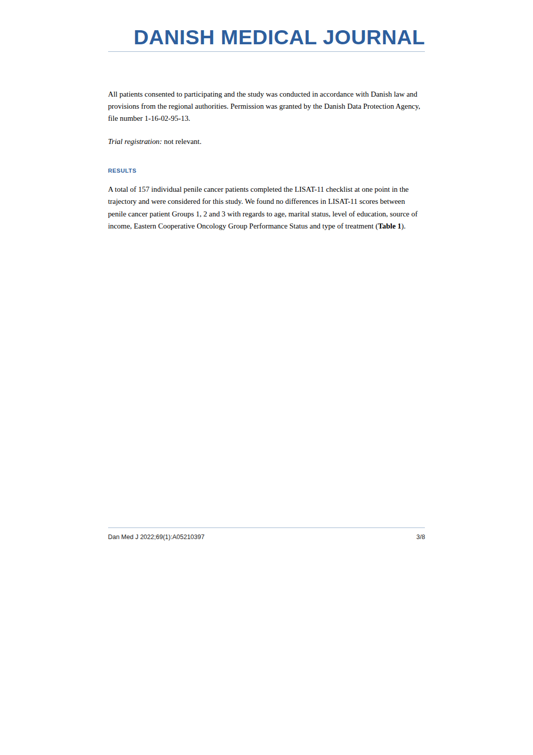DANISH MEDICAL JOURNAL
All patients consented to participating and the study was conducted in accordance with Danish law and provisions from the regional authorities. Permission was granted by the Danish Data Protection Agency, file number 1-16-02-95-13.
Trial registration: not relevant.
Results
A total of 157 individual penile cancer patients completed the LISAT-11 checklist at one point in the trajectory and were considered for this study. We found no differences in LISAT-11 scores between penile cancer patient Groups 1, 2 and 3 with regards to age, marital status, level of education, source of income, Eastern Cooperative Oncology Group Performance Status and type of treatment (Table 1).
Dan Med J 2022;69(1):A05210397 3/8